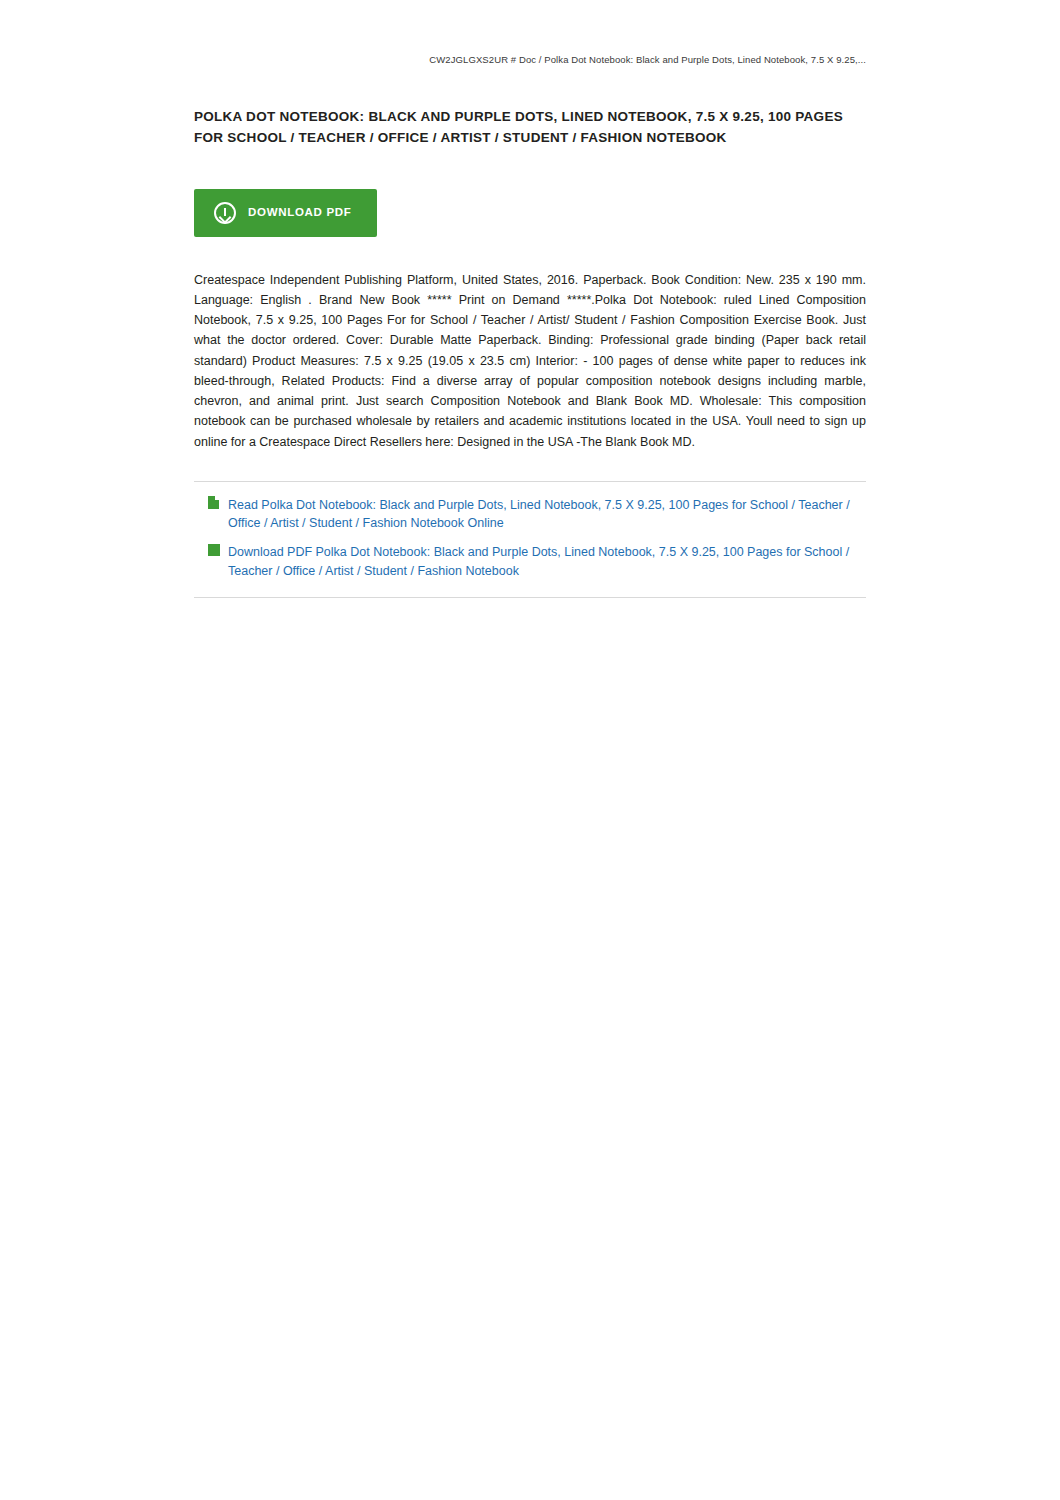CW2JGLGXS2UR # Doc / Polka Dot Notebook: Black and Purple Dots, Lined Notebook, 7.5 X 9.25,...
Polka Dot Notebook: Black and Purple Dots, Lined Notebook, 7.5 x 9.25, 100 Pages for School / Teacher / Office / Artist / Student / Fashion Notebook
DOWNLOAD PDF
Createspace Independent Publishing Platform, United States, 2016. Paperback. Book Condition: New. 235 x 190 mm. Language: English . Brand New Book ***** Print on Demand *****.Polka Dot Notebook: ruled Lined Composition Notebook, 7.5 x 9.25, 100 Pages For for School / Teacher / Artist/ Student / Fashion Composition Exercise Book. Just what the doctor ordered. Cover: Durable Matte Paperback. Binding: Professional grade binding (Paper back retail standard) Product Measures: 7.5 x 9.25 (19.05 x 23.5 cm) Interior: - 100 pages of dense white paper to reduces ink bleed-through, Related Products: Find a diverse array of popular composition notebook designs including marble, chevron, and animal print. Just search Composition Notebook and Blank Book MD. Wholesale: This composition notebook can be purchased wholesale by retailers and academic institutions located in the USA. Youll need to sign up online for a Createspace Direct Resellers here: Designed in the USA -The Blank Book MD.
Read Polka Dot Notebook: Black and Purple Dots, Lined Notebook, 7.5 X 9.25, 100 Pages for School / Teacher / Office / Artist / Student / Fashion Notebook Online
Download PDF Polka Dot Notebook: Black and Purple Dots, Lined Notebook, 7.5 X 9.25, 100 Pages for School / Teacher / Office / Artist / Student / Fashion Notebook